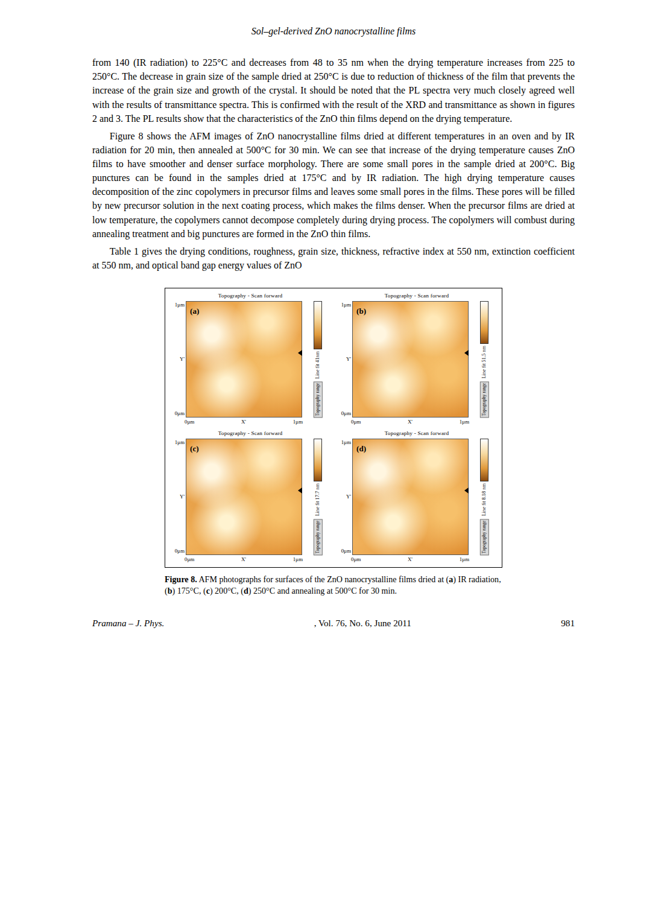Sol–gel-derived ZnO nanocrystalline films
from 140 (IR radiation) to 225°C and decreases from 48 to 35 nm when the drying temperature increases from 225 to 250°C. The decrease in grain size of the sample dried at 250°C is due to reduction of thickness of the film that prevents the increase of the grain size and growth of the crystal. It should be noted that the PL spectra very much closely agreed well with the results of transmittance spectra. This is confirmed with the result of the XRD and transmittance as shown in figures 2 and 3. The PL results show that the characteristics of the ZnO thin films depend on the drying temperature.
Figure 8 shows the AFM images of ZnO nanocrystalline films dried at different temperatures in an oven and by IR radiation for 20 min, then annealed at 500°C for 30 min. We can see that increase of the drying temperature causes ZnO films to have smoother and denser surface morphology. There are some small pores in the sample dried at 200°C. Big punctures can be found in the samples dried at 175°C and by IR radiation. The high drying temperature causes decomposition of the zinc copolymers in precursor films and leaves some small pores in the films. These pores will be filled by new precursor solution in the next coating process, which makes the films denser. When the precursor films are dried at low temperature, the copolymers cannot decompose completely during drying process. The copolymers will combust during annealing treatment and big punctures are formed in the ZnO thin films.
Table 1 gives the drying conditions, roughness, grain size, thickness, refractive index at 550 nm, extinction coefficient at 550 nm, and optical band gap energy values of ZnO
Topography - Scan forward
1µm Y'0µm
(a)
Line fit 41nm
Topography range
0µm X'1µm
Topography - Scan forward
1µm Y'0µm
(b)
Line fit 51.5 nm
Topography range
0µm X'1µm
Topography - Scan forward
1µm Y'0µm
(c)
Line fit 17.7 nm
Topography range
0µm X'1µm
Topography - Scan forward
1µm Y'0µm
(d)
Line fit 8.18 nm
Topography range
0µm X'1µm
Figure 8. AFM photographs for surfaces of the ZnO nanocrystalline films dried at (a) IR radiation, (b) 175°C, (c) 200°C, (d) 250°C and annealing at 500°C for 30 min.
Pramana – J. Phys., Vol. 76, No. 6, June 2011 981